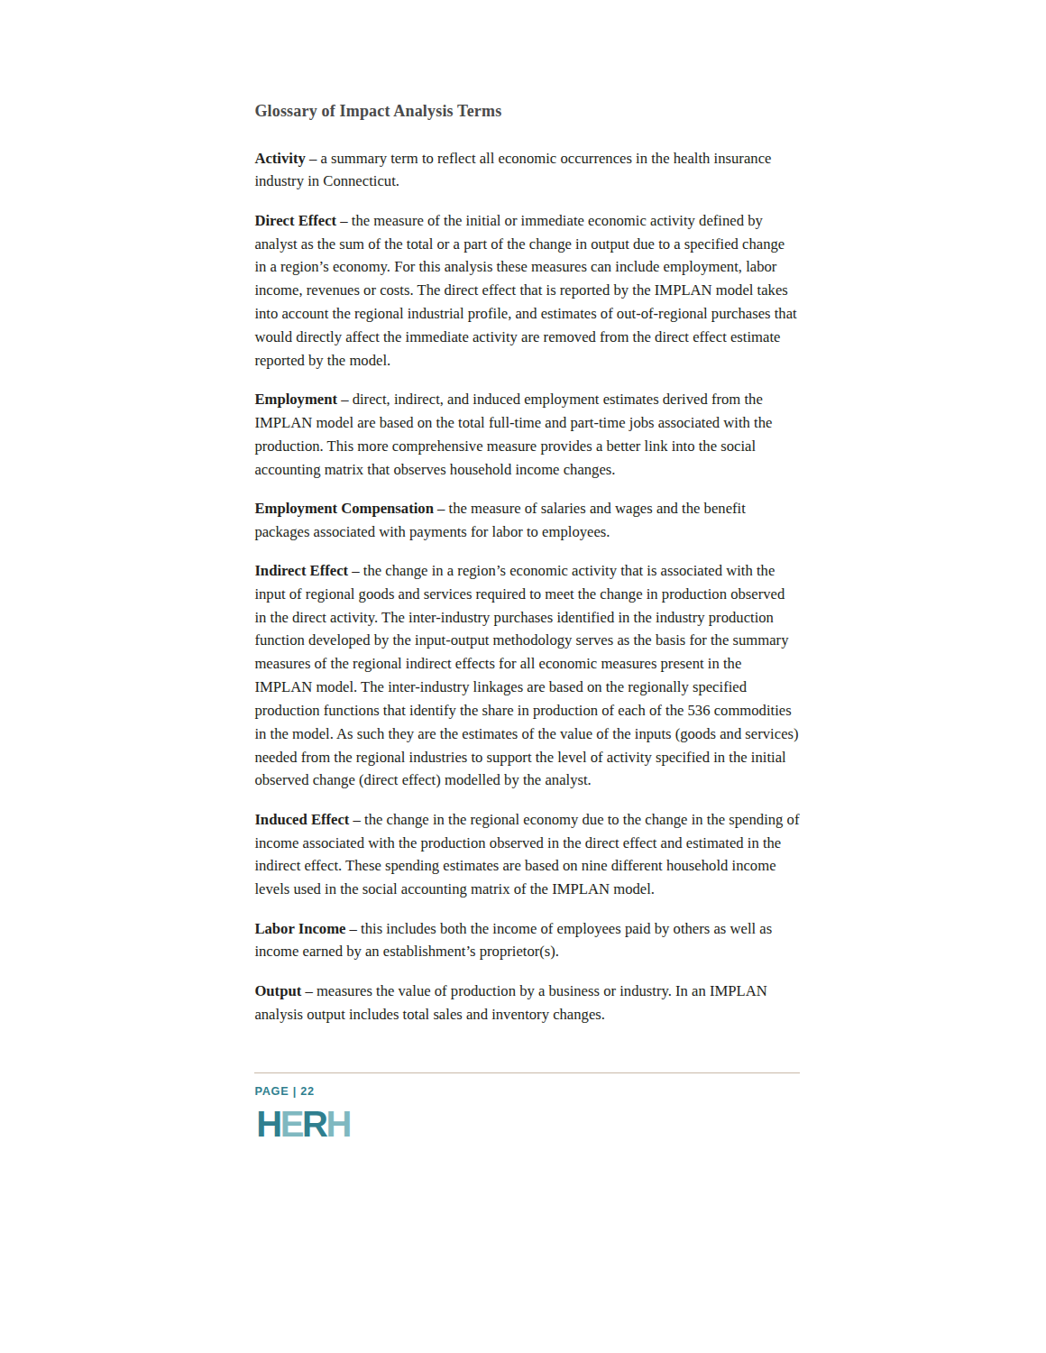Glossary of Impact Analysis Terms
Activity – a summary term to reflect all economic occurrences in the health insurance industry in Connecticut.
Direct Effect – the measure of the initial or immediate economic activity defined by analyst as the sum of the total or a part of the change in output due to a specified change in a region’s economy. For this analysis these measures can include employment, labor income, revenues or costs. The direct effect that is reported by the IMPLAN model takes into account the regional industrial profile, and estimates of out-of-regional purchases that would directly affect the immediate activity are removed from the direct effect estimate reported by the model.
Employment – direct, indirect, and induced employment estimates derived from the IMPLAN model are based on the total full-time and part-time jobs associated with the production. This more comprehensive measure provides a better link into the social accounting matrix that observes household income changes.
Employment Compensation – the measure of salaries and wages and the benefit packages associated with payments for labor to employees.
Indirect Effect – the change in a region’s economic activity that is associated with the input of regional goods and services required to meet the change in production observed in the direct activity. The inter-industry purchases identified in the industry production function developed by the input-output methodology serves as the basis for the summary measures of the regional indirect effects for all economic measures present in the IMPLAN model. The inter-industry linkages are based on the regionally specified production functions that identify the share in production of each of the 536 commodities in the model. As such they are the estimates of the value of the inputs (goods and services) needed from the regional industries to support the level of activity specified in the initial observed change (direct effect) modelled by the analyst.
Induced Effect – the change in the regional economy due to the change in the spending of income associated with the production observed in the direct effect and estimated in the indirect effect. These spending estimates are based on nine different household income levels used in the social accounting matrix of the IMPLAN model.
Labor Income – this includes both the income of employees paid by others as well as income earned by an establishment’s proprietor(s).
Output – measures the value of production by a business or industry. In an IMPLAN analysis output includes total sales and inventory changes.
PAGE | 22
HERH